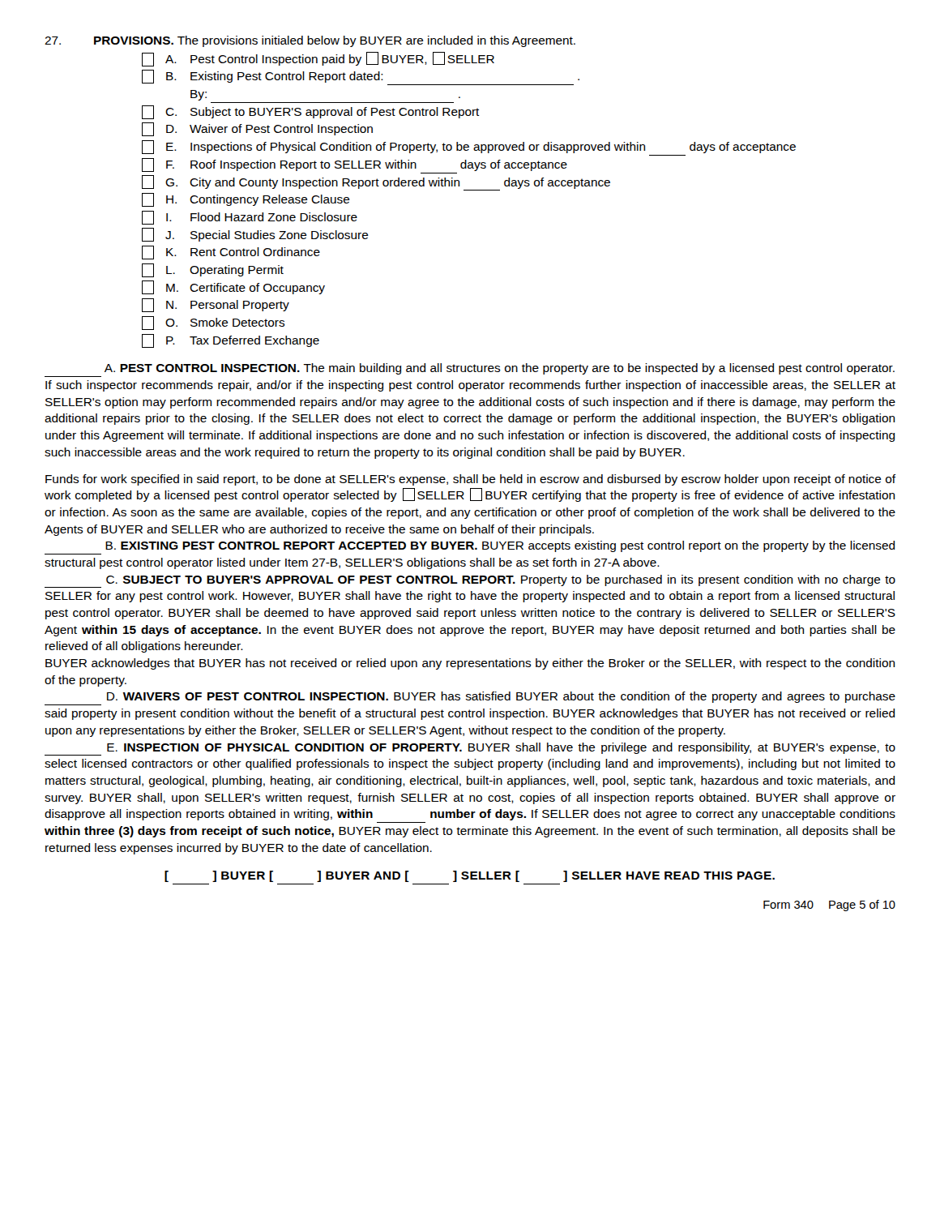27.
PROVISIONS. The provisions initialed below by BUYER are included in this Agreement.
A. Pest Control Inspection paid by BUYER, SELLER
B. Existing Pest Control Report dated: .
By: .
C. Subject to BUYER'S approval of Pest Control Report
D. Waiver of Pest Control Inspection
E. Inspections of Physical Condition of Property, to be approved or disapproved within days of acceptance
F. Roof Inspection Report to SELLER within days of acceptance
G. City and County Inspection Report ordered within days of acceptance
H. Contingency Release Clause
I. Flood Hazard Zone Disclosure
J. Special Studies Zone Disclosure
K. Rent Control Ordinance
L. Operating Permit
M. Certificate of Occupancy
N. Personal Property
O. Smoke Detectors
P. Tax Deferred Exchange
A. PEST CONTROL INSPECTION. The main building and all structures on the property are to be inspected by a licensed pest control operator. If such inspector recommends repair, and/or if the inspecting pest control operator recommends further inspection of inaccessible areas, the SELLER at SELLER's option may perform recommended repairs and/or may agree to the additional costs of such inspection and if there is damage, may perform the additional repairs prior to the closing. If the SELLER does not elect to correct the damage or perform the additional inspection, the BUYER's obligation under this Agreement will terminate. If additional inspections are done and no such infestation or infection is discovered, the additional costs of inspecting such inaccessible areas and the work required to return the property to its original condition shall be paid by BUYER.
Funds for work specified in said report, to be done at SELLER's expense, shall be held in escrow and disbursed by escrow holder upon receipt of notice of work completed by a licensed pest control operator selected by SELLER BUYER certifying that the property is free of evidence of active infestation or infection. As soon as the same are available, copies of the report, and any certification or other proof of completion of the work shall be delivered to the Agents of BUYER and SELLER who are authorized to receive the same on behalf of their principals.
B. EXISTING PEST CONTROL REPORT ACCEPTED BY BUYER. BUYER accepts existing pest control report on the property by the licensed structural pest control operator listed under Item 27-B, SELLER'S obligations shall be as set forth in 27-A above.
C. SUBJECT TO BUYER'S APPROVAL OF PEST CONTROL REPORT. Property to be purchased in its present condition with no charge to SELLER for any pest control work. However, BUYER shall have the right to have the property inspected and to obtain a report from a licensed structural pest control operator. BUYER shall be deemed to have approved said report unless written notice to the contrary is delivered to SELLER or SELLER'S Agent within 15 days of acceptance. In the event BUYER does not approve the report, BUYER may have deposit returned and both parties shall be relieved of all obligations hereunder.
BUYER acknowledges that BUYER has not received or relied upon any representations by either the Broker or the SELLER, with respect to the condition of the property.
D. WAIVERS OF PEST CONTROL INSPECTION. BUYER has satisfied BUYER about the condition of the property and agrees to purchase said property in present condition without the benefit of a structural pest control inspection. BUYER acknowledges that BUYER has not received or relied upon any representations by either the Broker, SELLER or SELLER'S Agent, without respect to the condition of the property.
E. INSPECTION OF PHYSICAL CONDITION OF PROPERTY. BUYER shall have the privilege and responsibility, at BUYER's expense, to select licensed contractors or other qualified professionals to inspect the subject property (including land and improvements), including but not limited to matters structural, geological, plumbing, heating, air conditioning, electrical, built-in appliances, well, pool, septic tank, hazardous and toxic materials, and survey. BUYER shall, upon SELLER's written request, furnish SELLER at no cost, copies of all inspection reports obtained. BUYER shall approve or disapprove all inspection reports obtained in writing, within number of days. If SELLER does not agree to correct any unacceptable conditions within three (3) days from receipt of such notice, BUYER may elect to terminate this Agreement. In the event of such termination, all deposits shall be returned less expenses incurred by BUYER to the date of cancellation.
[ ] BUYER [ ] BUYER AND [ ] SELLER [ ] SELLER HAVE READ THIS PAGE.
Form 340 Page 5 of 10